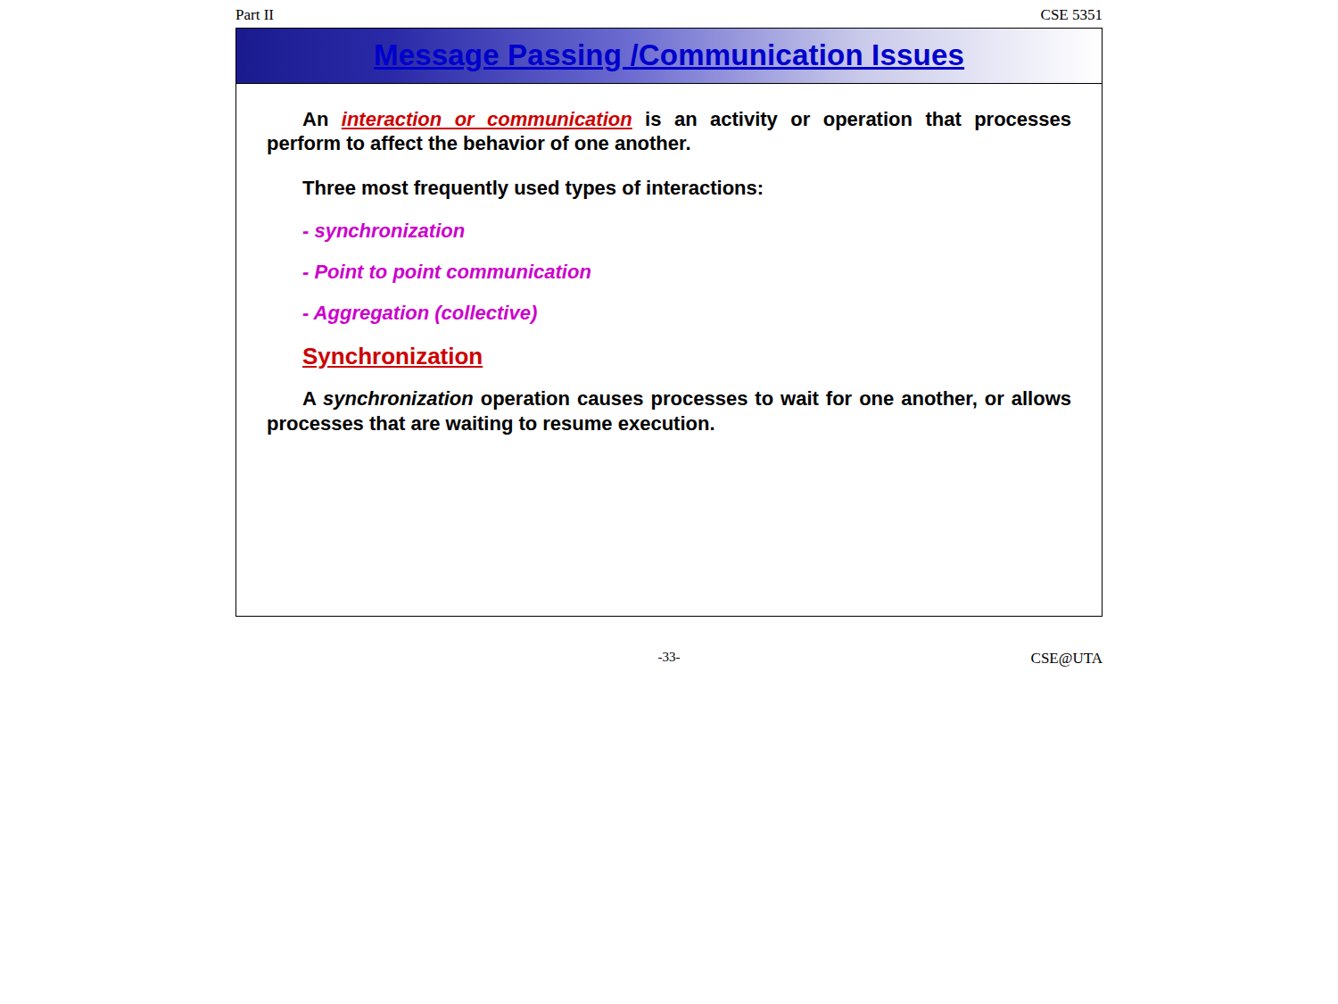Part II
CSE 5351
Message Passing /Communication Issues
An interaction or communication is an activity or operation that processes perform to affect the behavior of one another.
Three most frequently used types of interactions:
- synchronization
- Point to point communication
- Aggregation (collective)
Synchronization
A synchronization operation causes processes to wait for one another, or allows processes that are waiting to resume execution.
-33-
CSE@UTA